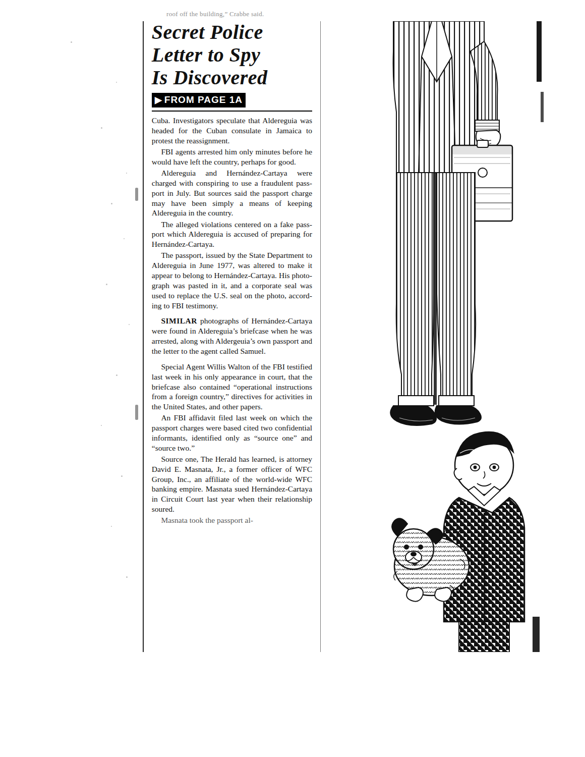roof off the building,” Crabbe said.
Secret Police
Letter to Spy
Is Discovered
▶FROM PAGE 1A
Cuba. Investigators speculate that Aldereguia was headed for the Cuban consulate in Jamaica to protest the reassignment.
FBI agents arrested him only minutes before he would have left the country, perhaps for good.
Aldereguia and Hernández-Cartaya were charged with conspiring to use a fraudulent passport in July. But sources said the passport charge may have been simply a means of keeping Aldereguia in the country.
The alleged violations centered on a fake passport which Aldereguia is accused of preparing for Hernández-Cartaya.
The passport, issued by the State Department to Aldereguia in June 1977, was altered to make it appear to belong to Hernández-Cartaya. His photograph was pasted in it, and a corporate seal was used to replace the U.S. seal on the photo, according to FBI testimony.
SIMILAR photographs of Hernández-Cartaya were found in Aldereguia’s briefcase when he was arrested, along with Aldergeuia’s own passport and the letter to the agent called Samuel.
Special Agent Willis Walton of the FBI testified last week in his only appearance in court, that the briefcase also contained “operational instructions from a foreign country,” directives for activities in the United States, and other papers.
An FBI affidavit filed last week on which the passport charges were based cited two confidential informants, identified only as “source one” and “source two.”
Source one, The Herald has learned, is attorney David E. Masnata, Jr., a former officer of WFC Group, Inc., an affiliate of the world-wide WFC banking empire. Masnata sued Hernández-Cartaya in Circuit Court last year when their relationship soured.
Masnata took the passport al-